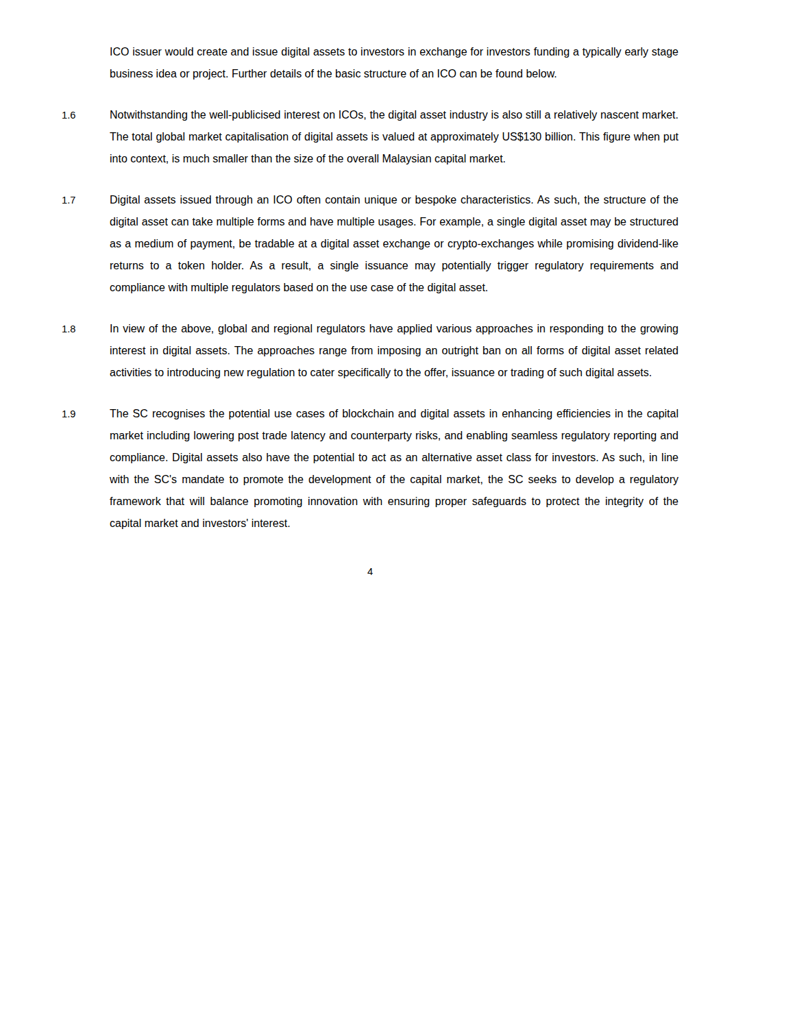ICO issuer would create and issue digital assets to investors in exchange for investors funding a typically early stage business idea or project. Further details of the basic structure of an ICO can be found below.
1.6
Notwithstanding the well-publicised interest on ICOs, the digital asset industry is also still a relatively nascent market. The total global market capitalisation of digital assets is valued at approximately US$130 billion. This figure when put into context, is much smaller than the size of the overall Malaysian capital market.
1.7
Digital assets issued through an ICO often contain unique or bespoke characteristics. As such, the structure of the digital asset can take multiple forms and have multiple usages. For example, a single digital asset may be structured as a medium of payment, be tradable at a digital asset exchange or crypto-exchanges while promising dividend-like returns to a token holder. As a result, a single issuance may potentially trigger regulatory requirements and compliance with multiple regulators based on the use case of the digital asset.
1.8
In view of the above, global and regional regulators have applied various approaches in responding to the growing interest in digital assets. The approaches range from imposing an outright ban on all forms of digital asset related activities to introducing new regulation to cater specifically to the offer, issuance or trading of such digital assets.
1.9
The SC recognises the potential use cases of blockchain and digital assets in enhancing efficiencies in the capital market including lowering post trade latency and counterparty risks, and enabling seamless regulatory reporting and compliance. Digital assets also have the potential to act as an alternative asset class for investors. As such, in line with the SC's mandate to promote the development of the capital market, the SC seeks to develop a regulatory framework that will balance promoting innovation with ensuring proper safeguards to protect the integrity of the capital market and investors' interest.
4